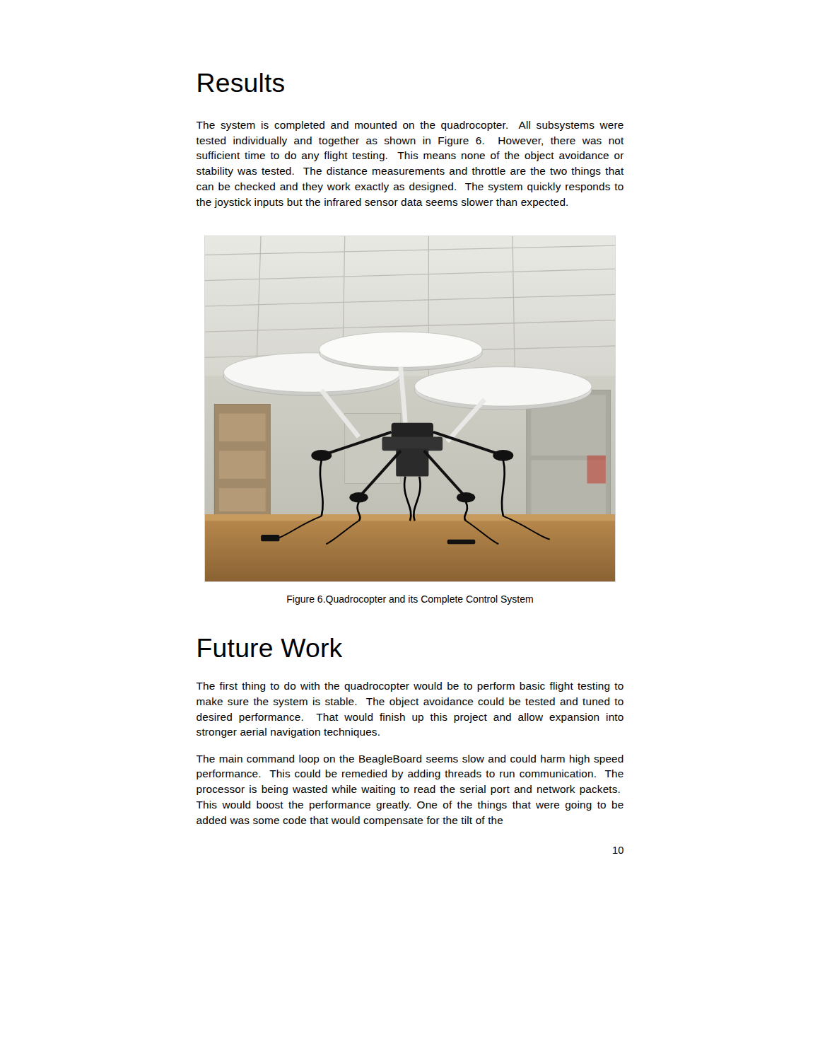Results
The system is completed and mounted on the quadrocopter. All subsystems were tested individually and together as shown in Figure 6. However, there was not sufficient time to do any flight testing. This means none of the object avoidance or stability was tested. The distance measurements and throttle are the two things that can be checked and they work exactly as designed. The system quickly responds to the joystick inputs but the infrared sensor data seems slower than expected.
Figure 6.Quadrocopter and its Complete Control System
Future Work
The first thing to do with the quadrocopter would be to perform basic flight testing to make sure the system is stable. The object avoidance could be tested and tuned to desired performance. That would finish up this project and allow expansion into stronger aerial navigation techniques.
The main command loop on the BeagleBoard seems slow and could harm high speed performance. This could be remedied by adding threads to run communication. The processor is being wasted while waiting to read the serial port and network packets. This would boost the performance greatly. One of the things that were going to be added was some code that would compensate for the tilt of the
10